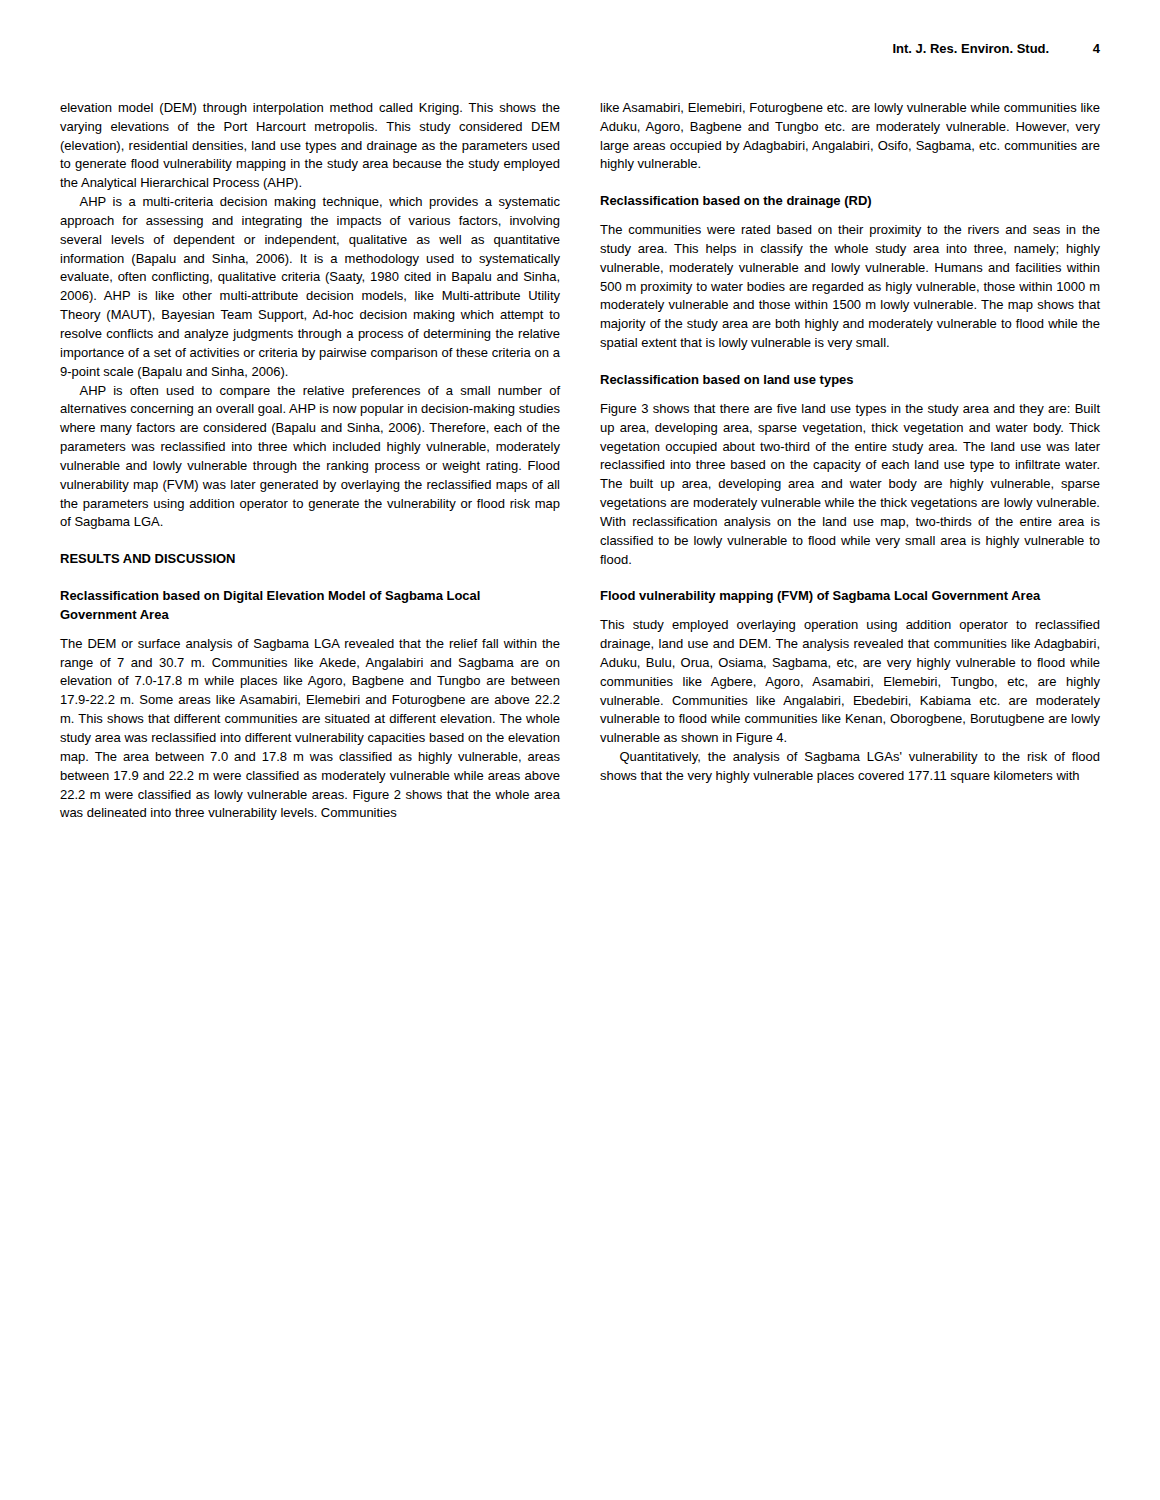Int. J. Res. Environ. Stud. 4
elevation model (DEM) through interpolation method called Kriging. This shows the varying elevations of the Port Harcourt metropolis. This study considered DEM (elevation), residential densities, land use types and drainage as the parameters used to generate flood vulnerability mapping in the study area because the study employed the Analytical Hierarchical Process (AHP).
AHP is a multi-criteria decision making technique, which provides a systematic approach for assessing and integrating the impacts of various factors, involving several levels of dependent or independent, qualitative as well as quantitative information (Bapalu and Sinha, 2006). It is a methodology used to systematically evaluate, often conflicting, qualitative criteria (Saaty, 1980 cited in Bapalu and Sinha, 2006). AHP is like other multi-attribute decision models, like Multi-attribute Utility Theory (MAUT), Bayesian Team Support, Ad-hoc decision making which attempt to resolve conflicts and analyze judgments through a process of determining the relative importance of a set of activities or criteria by pairwise comparison of these criteria on a 9-point scale (Bapalu and Sinha, 2006).
AHP is often used to compare the relative preferences of a small number of alternatives concerning an overall goal. AHP is now popular in decision-making studies where many factors are considered (Bapalu and Sinha, 2006). Therefore, each of the parameters was reclassified into three which included highly vulnerable, moderately vulnerable and lowly vulnerable through the ranking process or weight rating. Flood vulnerability map (FVM) was later generated by overlaying the reclassified maps of all the parameters using addition operator to generate the vulnerability or flood risk map of Sagbama LGA.
RESULTS AND DISCUSSION
Reclassification based on Digital Elevation Model of Sagbama Local Government Area
The DEM or surface analysis of Sagbama LGA revealed that the relief fall within the range of 7 and 30.7 m. Communities like Akede, Angalabiri and Sagbama are on elevation of 7.0-17.8 m while places like Agoro, Bagbene and Tungbo are between 17.9-22.2 m. Some areas like Asamabiri, Elemebiri and Foturogbene are above 22.2 m. This shows that different communities are situated at different elevation. The whole study area was reclassified into different vulnerability capacities based on the elevation map. The area between 7.0 and 17.8 m was classified as highly vulnerable, areas between 17.9 and 22.2 m were classified as moderately vulnerable while areas above 22.2 m were classified as lowly vulnerable areas. Figure 2 shows that the whole area was delineated into three vulnerability levels. Communities
like Asamabiri, Elemebiri, Foturogbene etc. are lowly vulnerable while communities like Aduku, Agoro, Bagbene and Tungbo etc. are moderately vulnerable. However, very large areas occupied by Adagbabiri, Angalabiri, Osifo, Sagbama, etc. communities are highly vulnerable.
Reclassification based on the drainage (RD)
The communities were rated based on their proximity to the rivers and seas in the study area. This helps in classify the whole study area into three, namely; highly vulnerable, moderately vulnerable and lowly vulnerable. Humans and facilities within 500 m proximity to water bodies are regarded as higly vulnerable, those within 1000 m moderately vulnerable and those within 1500 m lowly vulnerable. The map shows that majority of the study area are both highly and moderately vulnerable to flood while the spatial extent that is lowly vulnerable is very small.
Reclassification based on land use types
Figure 3 shows that there are five land use types in the study area and they are: Built up area, developing area, sparse vegetation, thick vegetation and water body. Thick vegetation occupied about two-third of the entire study area. The land use was later reclassified into three based on the capacity of each land use type to infiltrate water. The built up area, developing area and water body are highly vulnerable, sparse vegetations are moderately vulnerable while the thick vegetations are lowly vulnerable. With reclassification analysis on the land use map, two-thirds of the entire area is classified to be lowly vulnerable to flood while very small area is highly vulnerable to flood.
Flood vulnerability mapping (FVM) of Sagbama Local Government Area
This study employed overlaying operation using addition operator to reclassified drainage, land use and DEM. The analysis revealed that communities like Adagbabiri, Aduku, Bulu, Orua, Osiama, Sagbama, etc, are very highly vulnerable to flood while communities like Agbere, Agoro, Asamabiri, Elemebiri, Tungbo, etc, are highly vulnerable. Communities like Angalabiri, Ebedebiri, Kabiama etc. are moderately vulnerable to flood while communities like Kenan, Oborogbene, Borutugbene are lowly vulnerable as shown in Figure 4.
Quantitatively, the analysis of Sagbama LGAs' vulnerability to the risk of flood shows that the very highly vulnerable places covered 177.11 square kilometers with